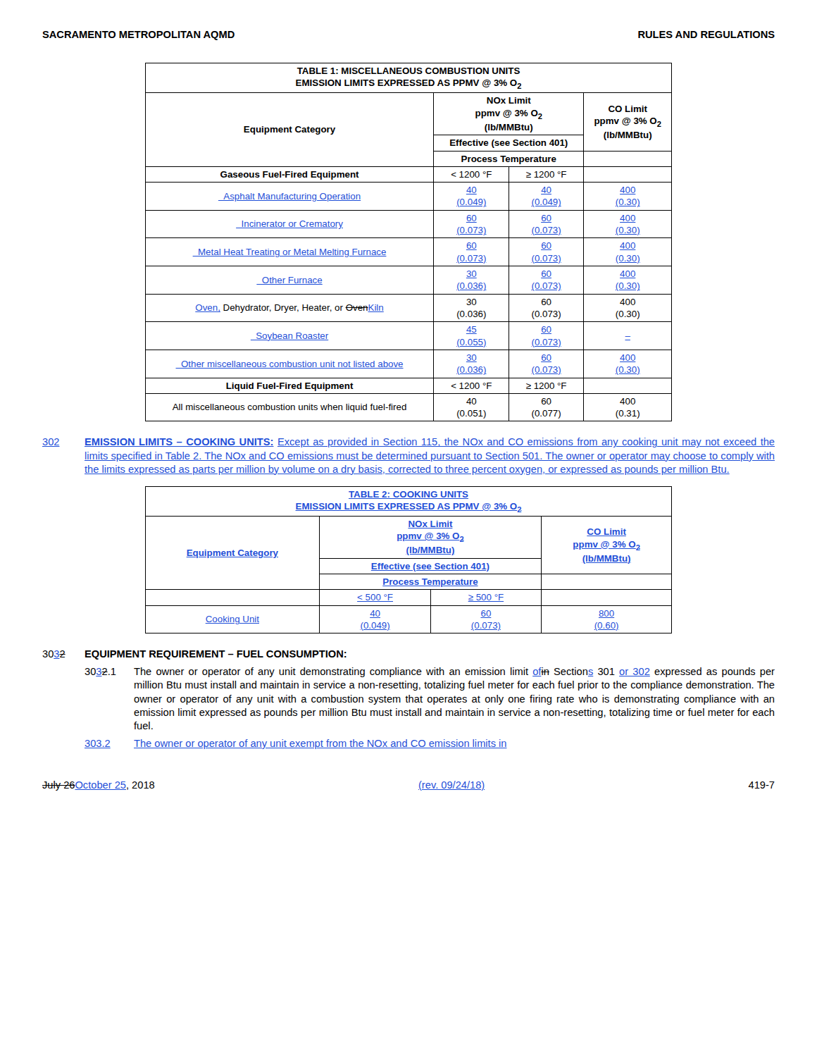SACRAMENTO METROPOLITAN AQMD RULES AND REGULATIONS
| TABLE 1: MISCELLANEOUS COMBUSTION UNITS EMISSION LIMITS EXPRESSED AS PPMV @ 3% O 2 |
| Equipment Category | NOx Limit ppmv @ 3% O 2 (lb/MMBtu) | CO Limit ppmv @ 3% O 2 (lb/MMBtu) |
| Effective (see Section 401) |
| Process Temperature | |
| Gaseous Fuel-Fired Equipment | < 1200 °F | ≥ 1200 °F | |
| Asphalt Manufacturing Operation | 40 (0.049) | 40 (0.049) | 400 (0.30) |
| Incinerator or Crematory | 60 (0.073) | 60 (0.073) | 400 (0.30) |
| Metal Heat Treating or Metal Melting Furnace | 60 (0.073) | 60 (0.073) | 400 (0.30) |
| Other Furnace | 30 (0.036) | 60 (0.073) | 400 (0.30) |
| Oven, Dehydrator, Dryer, Heater, or Oven Kiln | 30 (0.036) | 60 (0.073) | 400 (0.30) |
| Soybean Roaster | 45 (0.055) | 60 (0.073) | – |
| Other miscellaneous combustion unit not listed above | 30 (0.036) | 60 (0.073) | 400 (0.30) |
| Liquid Fuel-Fired Equipment | < 1200 °F | ≥ 1200 °F | |
| All miscellaneous combustion units when liquid fuel-fired | 40 (0.051) | 60 (0.077) | 400 (0.31) |
302
EMISSION LIMITS – COOKING UNITS: Except as provided in Section 115, the NOx and CO emissions from any cooking unit may not exceed the limits specified in Table 2. The NOx and CO emissions must be determined pursuant to Section 501. The owner or operator may choose to comply with the limits expressed as parts per million by volume on a dry basis, corrected to three percent oxygen, or expressed as pounds per million Btu.
| TABLE 2: COOKING UNITS EMISSION LIMITS EXPRESSED AS PPMV @ 3% O 2 |
| Equipment Category | NOx Limit ppmv @ 3% O 2 (lb/MMBtu) | CO Limit ppmv @ 3% O 2 (lb/MMBtu) |
| Effective (see Section 401) |
| Process Temperature | |
| | < 500 °F | ≥ 500 °F | |
| Cooking Unit | 40 (0.049) | 60 (0.073) | 800 (0.60) |
3032
EQUIPMENT REQUIREMENT – FUEL CONSUMPTION:
3032.1
The owner or operator of any unit demonstrating compliance with an emission limit of in Sections 301 or 302 expressed as pounds per million Btu must install and maintain in service a non-resetting, totalizing fuel meter for each fuel prior to the compliance demonstration. The owner or operator of any unit with a combustion system that operates at only one firing rate who is demonstrating compliance with an emission limit expressed as pounds per million Btu must install and maintain in service a non-resetting, totalizing time or fuel meter for each fuel.
303.2
The owner or operator of any unit exempt from the NOx and CO emission limits in
July 26 October 25, 2018 (rev. 09/24/18) 419-7